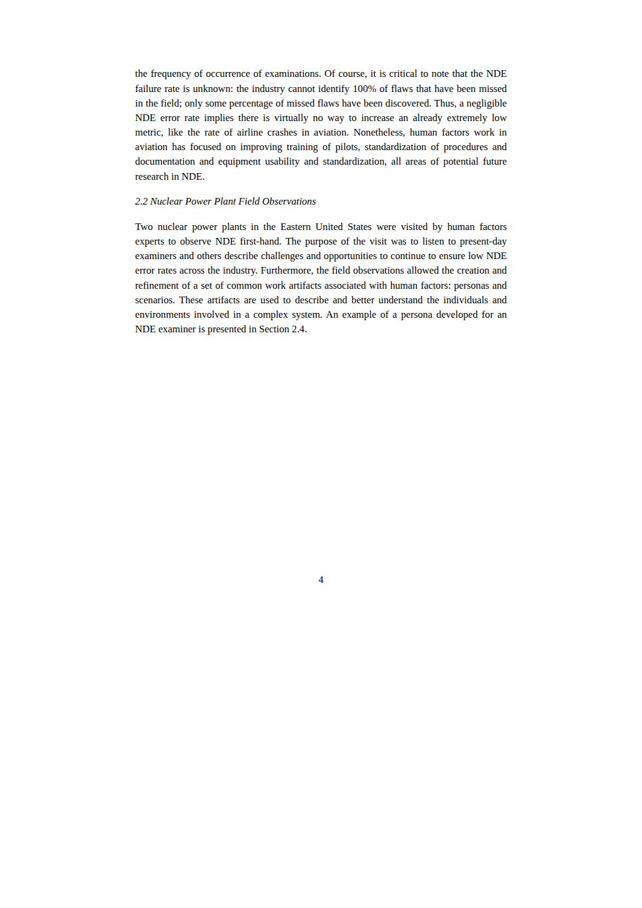the frequency of occurrence of examinations. Of course, it is critical to note that the NDE failure rate is unknown: the industry cannot identify 100% of flaws that have been missed in the field; only some percentage of missed flaws have been discovered. Thus, a negligible NDE error rate implies there is virtually no way to increase an already extremely low metric, like the rate of airline crashes in aviation. Nonetheless, human factors work in aviation has focused on improving training of pilots, standardization of procedures and documentation and equipment usability and standardization, all areas of potential future research in NDE.
2.2 Nuclear Power Plant Field Observations
Two nuclear power plants in the Eastern United States were visited by human factors experts to observe NDE first-hand. The purpose of the visit was to listen to present-day examiners and others describe challenges and opportunities to continue to ensure low NDE error rates across the industry. Furthermore, the field observations allowed the creation and refinement of a set of common work artifacts associated with human factors: personas and scenarios. These artifacts are used to describe and better understand the individuals and environments involved in a complex system. An example of a persona developed for an NDE examiner is presented in Section 2.4.
4